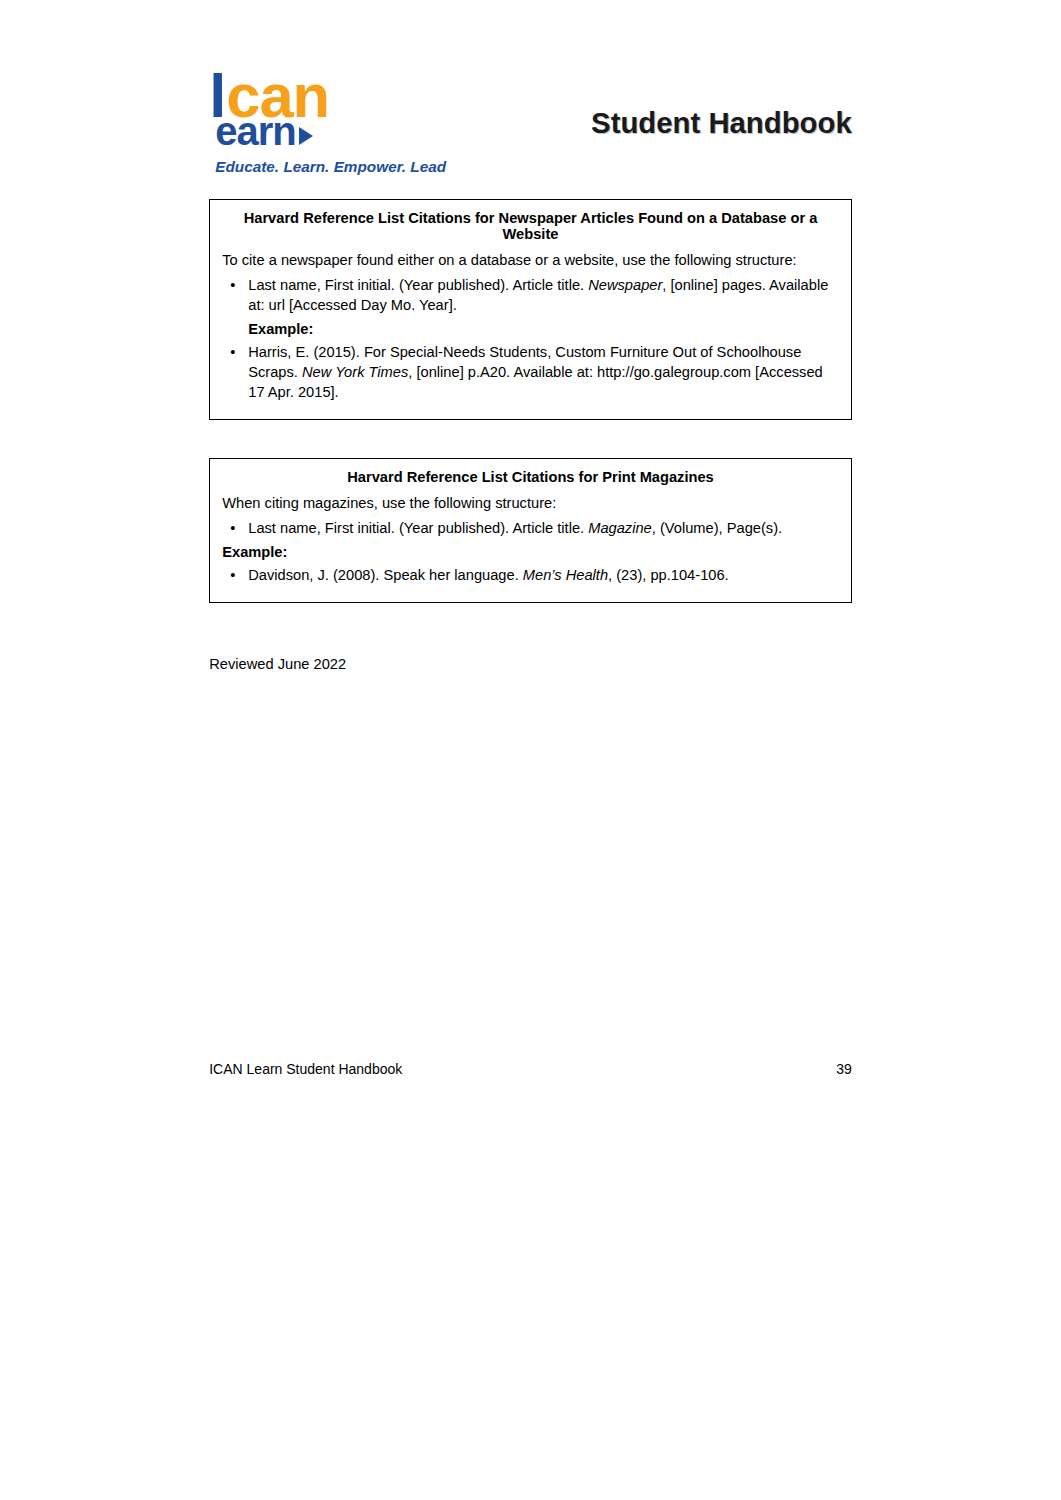lcan
earn
Educate. Learn. Empower. Lead
Student Handbook
Harvard Reference List Citations for Newspaper Articles Found on a Database or a Website
To cite a newspaper found either on a database or a website, use the following structure:
Last name, First initial. (Year published). Article title. Newspaper, [online] pages. Available at: url [Accessed Day Mo. Year].
Example:
Harris, E. (2015). For Special-Needs Students, Custom Furniture Out of Schoolhouse Scraps. New York Times, [online] p.A20. Available at: http://go.galegroup.com [Accessed 17 Apr. 2015].
Harvard Reference List Citations for Print Magazines
When citing magazines, use the following structure:
Last name, First initial. (Year published). Article title. Magazine, (Volume), Page(s).
Example:
Davidson, J. (2008). Speak her language. Men’s Health, (23), pp.104-106.
Reviewed June 2022
ICAN Learn Student Handbook 39